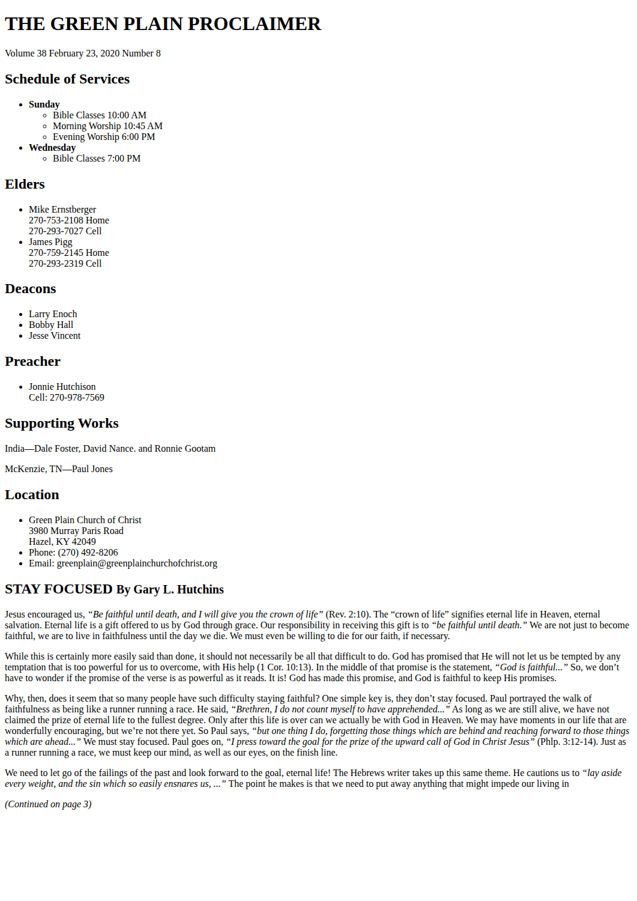THE GREEN PLAIN PROCLAIMER
Volume 38 February 23, 2020 Number 8
Schedule of Services
Sunday
Bible Classes 10:00 AM
Morning Worship 10:45 AM
Evening Worship 6:00 PM
Wednesday
Bible Classes 7:00 PM
Elders
Mike Ernstberger
270-753-2108 Home
270-293-7027 Cell
James Pigg
270-759-2145 Home
270-293-2319 Cell
Deacons
Larry Enoch
Bobby Hall
Jesse Vincent
Preacher
Jonnie Hutchison
Cell: 270-978-7569
Supporting Works
India—Dale Foster, David Nance. and Ronnie Gootam
McKenzie, TN—Paul Jones
Location
Green Plain Church of Christ
3980 Murray Paris Road
Hazel, KY 42049
Phone: (270) 492-8206
Email: greenplain@greenplainchurchofchrist.org
STAY FOCUSED By Gary L. Hutchins
Jesus encouraged us, “Be faithful until death, and I will give you the crown of life” (Rev. 2:10). The “crown of life” signifies eternal life in Heaven, eternal salvation. Eternal life is a gift offered to us by God through grace. Our responsibility in receiving this gift is to “be faithful until death.” We are not just to become faithful, we are to live in faithfulness until the day we die. We must even be willing to die for our faith, if necessary.
While this is certainly more easily said than done, it should not necessarily be all that difficult to do. God has promised that He will not let us be tempted by any temptation that is too powerful for us to overcome, with His help (1 Cor. 10:13). In the middle of that promise is the statement, “God is faithful...” So, we don’t have to wonder if the promise of the verse is as powerful as it reads. It is! God has made this promise, and God is faithful to keep His promises.
Why, then, does it seem that so many people have such difficulty staying faithful? One simple key is, they don’t stay focused. Paul portrayed the walk of faithfulness as being like a runner running a race. He said, “Brethren, I do not count myself to have apprehended...” As long as we are still alive, we have not claimed the prize of eternal life to the fullest degree. Only after this life is over can we actually be with God in Heaven. We may have moments in our life that are wonderfully encouraging, but we’re not there yet. So Paul says, “but one thing I do, forgetting those things which are behind and reaching forward to those things which are ahead...” We must stay focused. Paul goes on, “I press toward the goal for the prize of the upward call of God in Christ Jesus” (Phlp. 3:12-14). Just as a runner running a race, we must keep our mind, as well as our eyes, on the finish line.
We need to let go of the failings of the past and look forward to the goal, eternal life! The Hebrews writer takes up this same theme. He cautions us to “lay aside every weight, and the sin which so easily ensnares us, ...” The point he makes is that we need to put away anything that might impede our living in
(Continued on page 3)